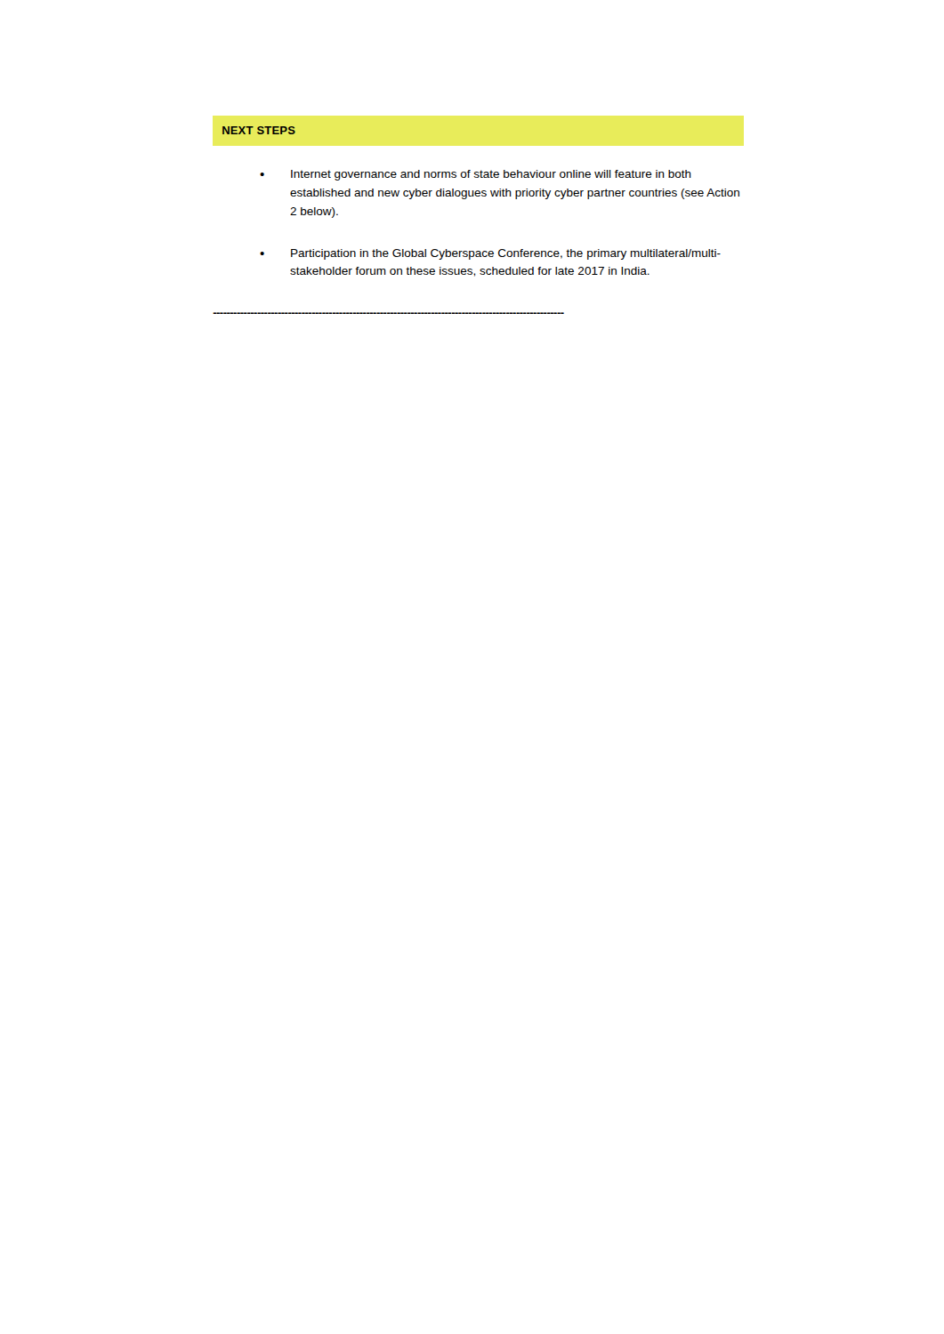NEXT STEPS
Internet governance and norms of state behaviour online will feature in both established and new cyber dialogues with priority cyber partner countries (see Action 2 below).
Participation in the Global Cyberspace Conference, the primary multilateral/multi-stakeholder forum on these issues, scheduled for late 2017 in India.
-------------------------------------------------------------------------------------------------------